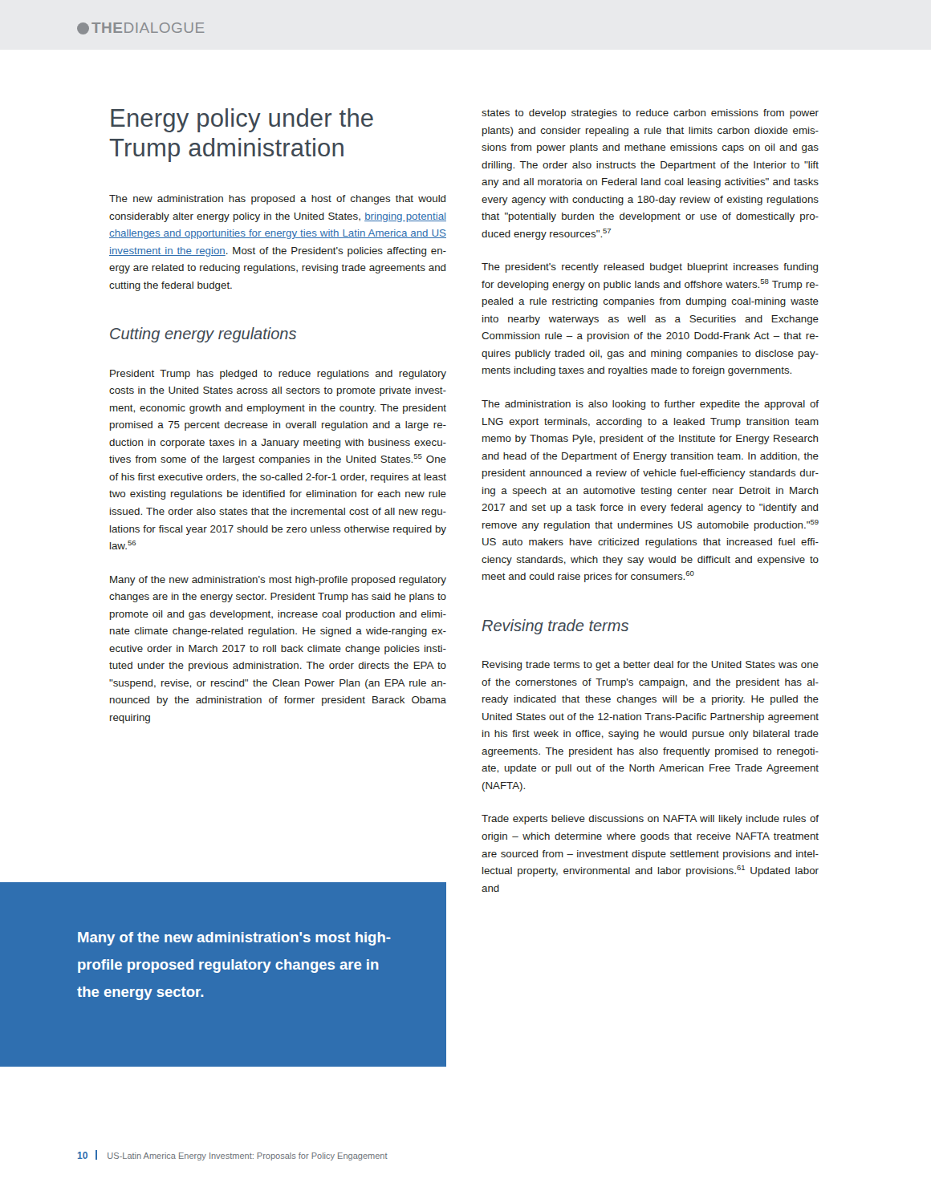THE DIALOGUE
Energy policy under the
Trump administration
The new administration has proposed a host of changes that would considerably alter energy policy in the United States, bringing potential challenges and opportunities for energy ties with Latin America and US investment in the region. Most of the President's policies affecting energy are related to reducing regulations, revising trade agreements and cutting the federal budget.
Cutting energy regulations
President Trump has pledged to reduce regulations and regulatory costs in the United States across all sectors to promote private investment, economic growth and employment in the country. The president promised a 75 percent decrease in overall regulation and a large reduction in corporate taxes in a January meeting with business executives from some of the largest companies in the United States.55 One of his first executive orders, the so-called 2-for-1 order, requires at least two existing regulations be identified for elimination for each new rule issued. The order also states that the incremental cost of all new regulations for fiscal year 2017 should be zero unless otherwise required by law.56
Many of the new administration's most high-profile proposed regulatory changes are in the energy sector. President Trump has said he plans to promote oil and gas development, increase coal production and eliminate climate change-related regulation. He signed a wide-ranging executive order in March 2017 to roll back climate change policies instituted under the previous administration. The order directs the EPA to "suspend, revise, or rescind" the Clean Power Plan (an EPA rule announced by the administration of former president Barack Obama requiring
states to develop strategies to reduce carbon emissions from power plants) and consider repealing a rule that limits carbon dioxide emissions from power plants and methane emissions caps on oil and gas drilling. The order also instructs the Department of the Interior to "lift any and all moratoria on Federal land coal leasing activities" and tasks every agency with conducting a 180-day review of existing regulations that "potentially burden the development or use of domestically produced energy resources".57
The president's recently released budget blueprint increases funding for developing energy on public lands and offshore waters.58 Trump repealed a rule restricting companies from dumping coal-mining waste into nearby waterways as well as a Securities and Exchange Commission rule – a provision of the 2010 Dodd-Frank Act – that requires publicly traded oil, gas and mining companies to disclose payments including taxes and royalties made to foreign governments.
The administration is also looking to further expedite the approval of LNG export terminals, according to a leaked Trump transition team memo by Thomas Pyle, president of the Institute for Energy Research and head of the Department of Energy transition team. In addition, the president announced a review of vehicle fuel-efficiency standards during a speech at an automotive testing center near Detroit in March 2017 and set up a task force in every federal agency to "identify and remove any regulation that undermines US automobile production."59 US auto makers have criticized regulations that increased fuel efficiency standards, which they say would be difficult and expensive to meet and could raise prices for consumers.60
Revising trade terms
Revising trade terms to get a better deal for the United States was one of the cornerstones of Trump's campaign, and the president has already indicated that these changes will be a priority. He pulled the United States out of the 12-nation Trans-Pacific Partnership agreement in his first week in office, saying he would pursue only bilateral trade agreements. The president has also frequently promised to renegotiate, update or pull out of the North American Free Trade Agreement (NAFTA).
Trade experts believe discussions on NAFTA will likely include rules of origin – which determine where goods that receive NAFTA treatment are sourced from – investment dispute settlement provisions and intellectual property, environmental and labor provisions.61 Updated labor and
Many of the new administration's most high-profile proposed regulatory changes are in the energy sector.
10 US-Latin America Energy Investment: Proposals for Policy Engagement